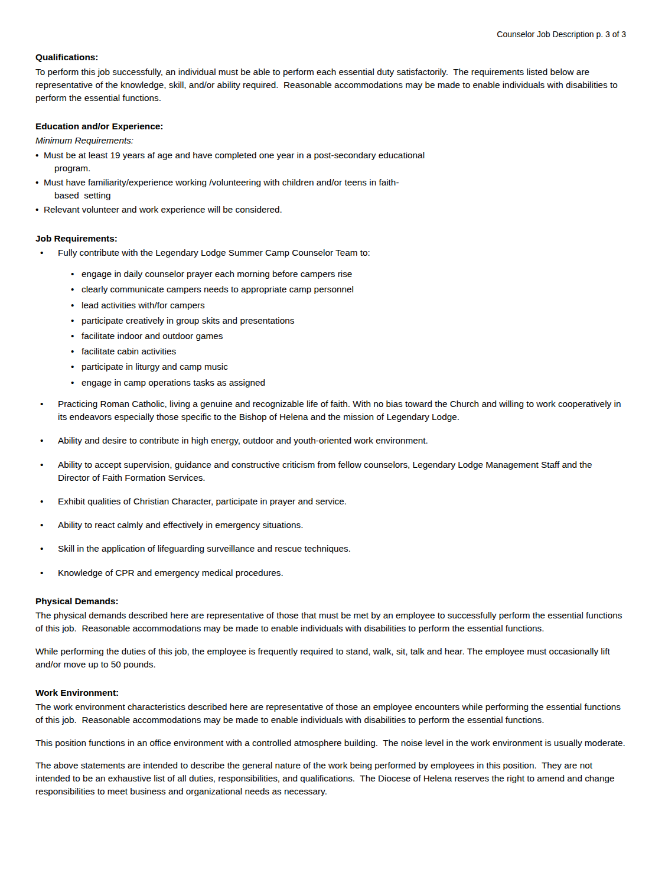Counselor Job Description p. 3 of 3
Qualifications:
To perform this job successfully, an individual must be able to perform each essential duty satisfactorily. The requirements listed below are representative of the knowledge, skill, and/or ability required. Reasonable accommodations may be made to enable individuals with disabilities to perform the essential functions.
Education and/or Experience:
Minimum Requirements:
Must be at least 19 years af age and have completed one year in a post-secondary educational program.
Must have familiarity/experience working /volunteering with children and/or teens in faith- based setting
Relevant volunteer and work experience will be considered.
Job Requirements:
Fully contribute with the Legendary Lodge Summer Camp Counselor Team to:
engage in daily counselor prayer each morning before campers rise
clearly communicate campers needs to appropriate camp personnel
lead activities with/for campers
participate creatively in group skits and presentations
facilitate indoor and outdoor games
facilitate cabin activities
participate in liturgy and camp music
engage in camp operations tasks as assigned
Practicing Roman Catholic, living a genuine and recognizable life of faith. With no bias toward the Church and willing to work cooperatively in its endeavors especially those specific to the Bishop of Helena and the mission of Legendary Lodge.
Ability and desire to contribute in high energy, outdoor and youth-oriented work environment.
Ability to accept supervision, guidance and constructive criticism from fellow counselors, Legendary Lodge Management Staff and the Director of Faith Formation Services.
Exhibit qualities of Christian Character, participate in prayer and service.
Ability to react calmly and effectively in emergency situations.
Skill in the application of lifeguarding surveillance and rescue techniques.
Knowledge of CPR and emergency medical procedures.
Physical Demands:
The physical demands described here are representative of those that must be met by an employee to successfully perform the essential functions of this job. Reasonable accommodations may be made to enable individuals with disabilities to perform the essential functions.
While performing the duties of this job, the employee is frequently required to stand, walk, sit, talk and hear. The employee must occasionally lift and/or move up to 50 pounds.
Work Environment:
The work environment characteristics described here are representative of those an employee encounters while performing the essential functions of this job. Reasonable accommodations may be made to enable individuals with disabilities to perform the essential functions.
This position functions in an office environment with a controlled atmosphere building. The noise level in the work environment is usually moderate.
The above statements are intended to describe the general nature of the work being performed by employees in this position. They are not intended to be an exhaustive list of all duties, responsibilities, and qualifications. The Diocese of Helena reserves the right to amend and change responsibilities to meet business and organizational needs as necessary.